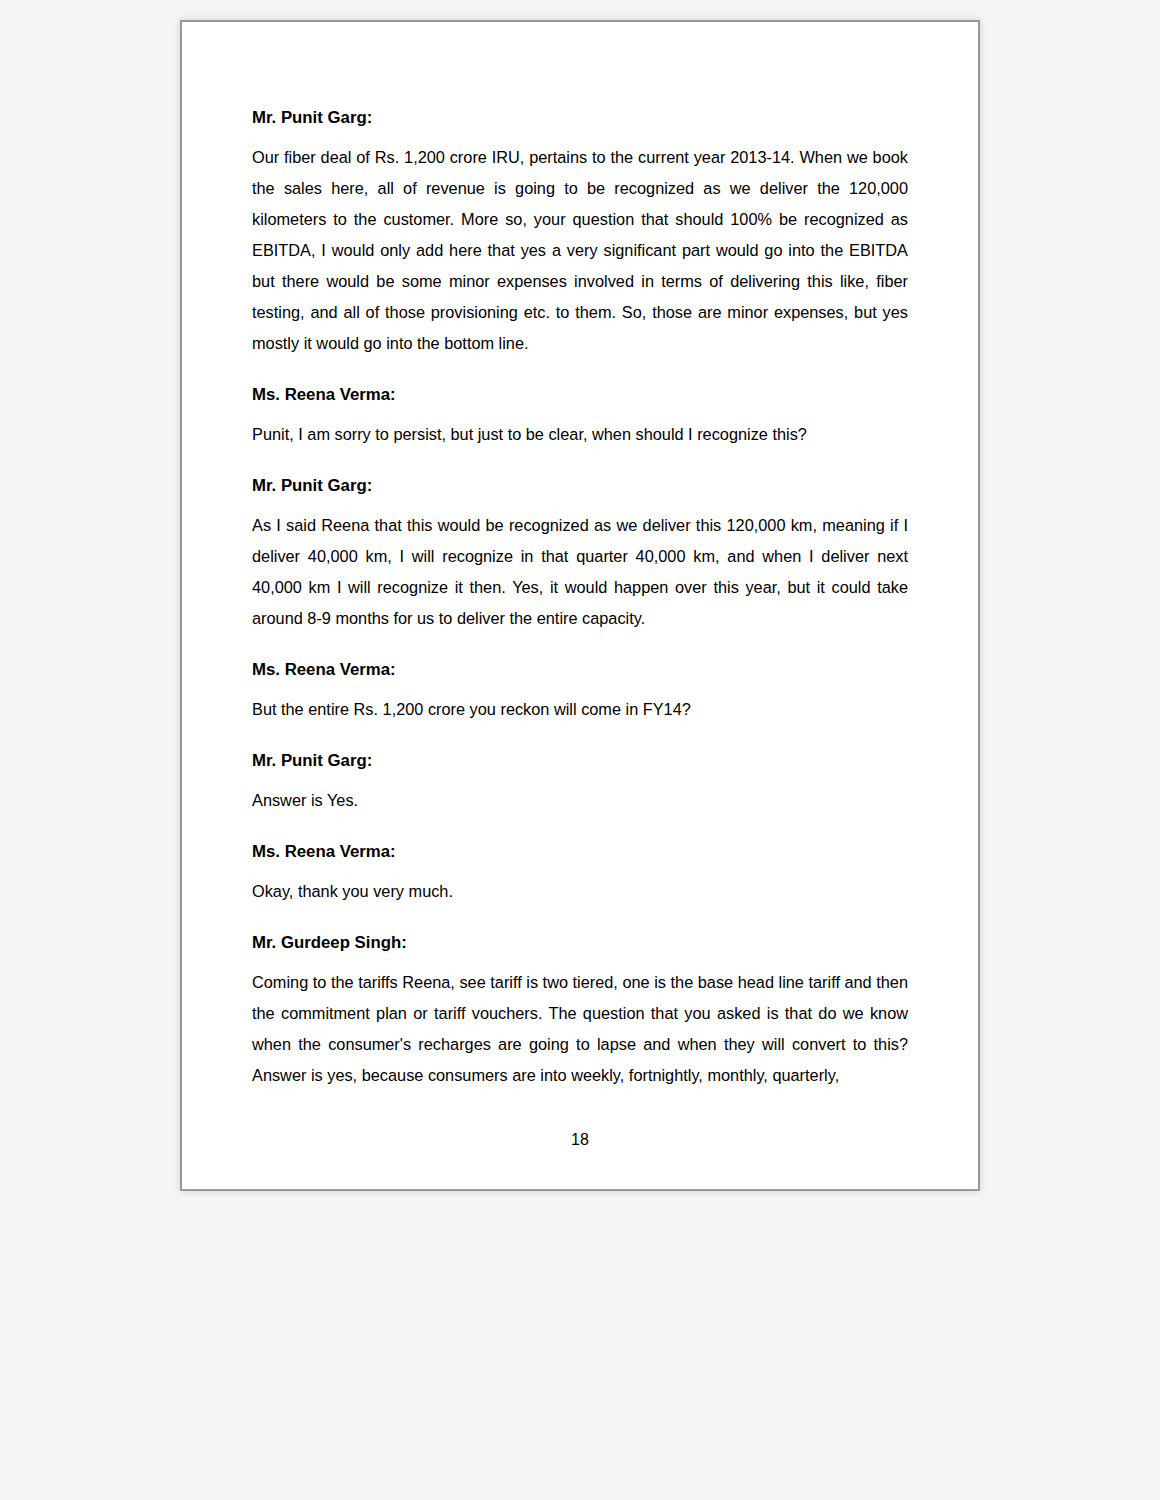Mr. Punit Garg:
Our fiber deal of Rs. 1,200 crore IRU, pertains to the current year 2013-14. When we book the sales here, all of revenue is going to be recognized as we deliver the 120,000 kilometers to the customer. More so, your question that should 100% be recognized as EBITDA, I would only add here that yes a very significant part would go into the EBITDA but there would be some minor expenses involved in terms of delivering this like, fiber testing, and all of those provisioning etc. to them. So, those are minor expenses, but yes mostly it would go into the bottom line.
Ms. Reena Verma:
Punit, I am sorry to persist, but just to be clear, when should I recognize this?
Mr. Punit Garg:
As I said Reena that this would be recognized as we deliver this 120,000 km, meaning if I deliver 40,000 km, I will recognize in that quarter 40,000 km, and when I deliver next 40,000 km I will recognize it then. Yes, it would happen over this year, but it could take around 8-9 months for us to deliver the entire capacity.
Ms. Reena Verma:
But the entire Rs. 1,200 crore you reckon will come in FY14?
Mr. Punit Garg:
Answer is Yes.
Ms. Reena Verma:
Okay, thank you very much.
Mr. Gurdeep Singh:
Coming to the tariffs Reena, see tariff is two tiered, one is the base head line tariff and then the commitment plan or tariff vouchers. The question that you asked is that do we know when the consumer's recharges are going to lapse and when they will convert to this? Answer is yes, because consumers are into weekly, fortnightly, monthly, quarterly,
18